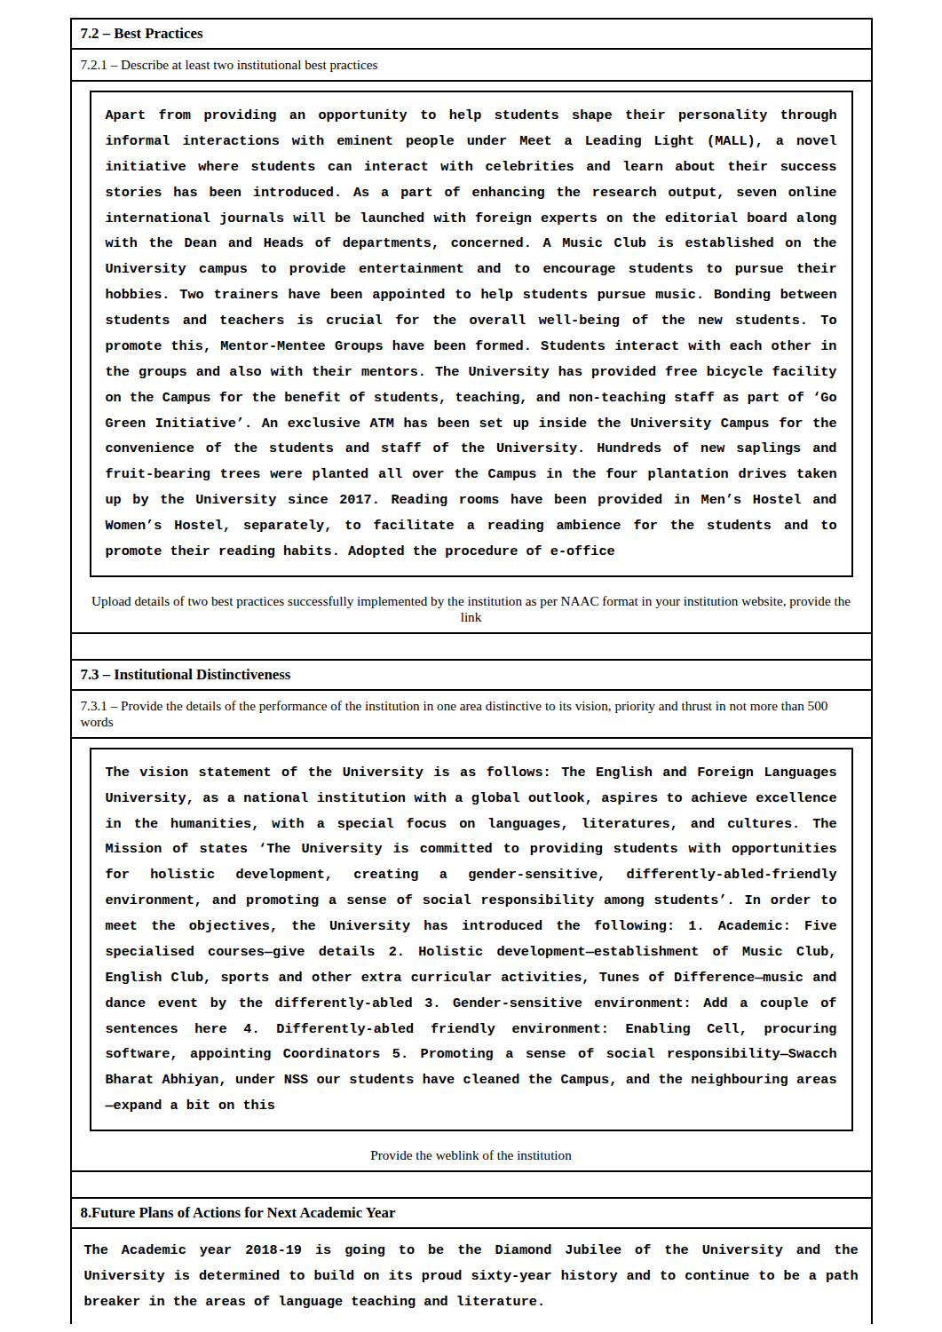7.2 – Best Practices
7.2.1 – Describe at least two institutional best practices
Apart from providing an opportunity to help students shape their personality through informal interactions with eminent people under Meet a Leading Light (MALL), a novel initiative where students can interact with celebrities and learn about their success stories has been introduced. As a part of enhancing the research output, seven online international journals will be launched with foreign experts on the editorial board along with the Dean and Heads of departments, concerned. A Music Club is established on the University campus to provide entertainment and to encourage students to pursue their hobbies. Two trainers have been appointed to help students pursue music. Bonding between students and teachers is crucial for the overall well-being of the new students. To promote this, Mentor-Mentee Groups have been formed. Students interact with each other in the groups and also with their mentors. The University has provided free bicycle facility on the Campus for the benefit of students, teaching, and non-teaching staff as part of ‘Go Green Initiative’. An exclusive ATM has been set up inside the University Campus for the convenience of the students and staff of the University. Hundreds of new saplings and fruit-bearing trees were planted all over the Campus in the four plantation drives taken up by the University since 2017. Reading rooms have been provided in Men’s Hostel and Women’s Hostel, separately, to facilitate a reading ambience for the students and to promote their reading habits. Adopted the procedure of e-office
Upload details of two best practices successfully implemented by the institution as per NAAC format in your institution website, provide the link
7.3 – Institutional Distinctiveness
7.3.1 – Provide the details of the performance of the institution in one area distinctive to its vision, priority and thrust in not more than 500 words
The vision statement of the University is as follows: The English and Foreign Languages University, as a national institution with a global outlook, aspires to achieve excellence in the humanities, with a special focus on languages, literatures, and cultures. The Mission of states ‘The University is committed to providing students with opportunities for holistic development, creating a gender-sensitive, differently-abled-friendly environment, and promoting a sense of social responsibility among students’. In order to meet the objectives, the University has introduced the following: 1. Academic: Five specialised courses—give details 2. Holistic development—establishment of Music Club, English Club, sports and other extra curricular activities, Tunes of Difference—music and dance event by the differently-abled 3. Gender-sensitive environment: Add a couple of sentences here 4. Differently-abled friendly environment: Enabling Cell, procuring software, appointing Coordinators 5. Promoting a sense of social responsibility—Swacch Bharat Abhiyan, under NSS our students have cleaned the Campus, and the neighbouring areas—expand a bit on this
Provide the weblink of the institution
8.Future Plans of Actions for Next Academic Year
The Academic year 2018-19 is going to be the Diamond Jubilee of the University and the University is determined to build on its proud sixty-year history and to continue to be a path breaker in the areas of language teaching and literature.